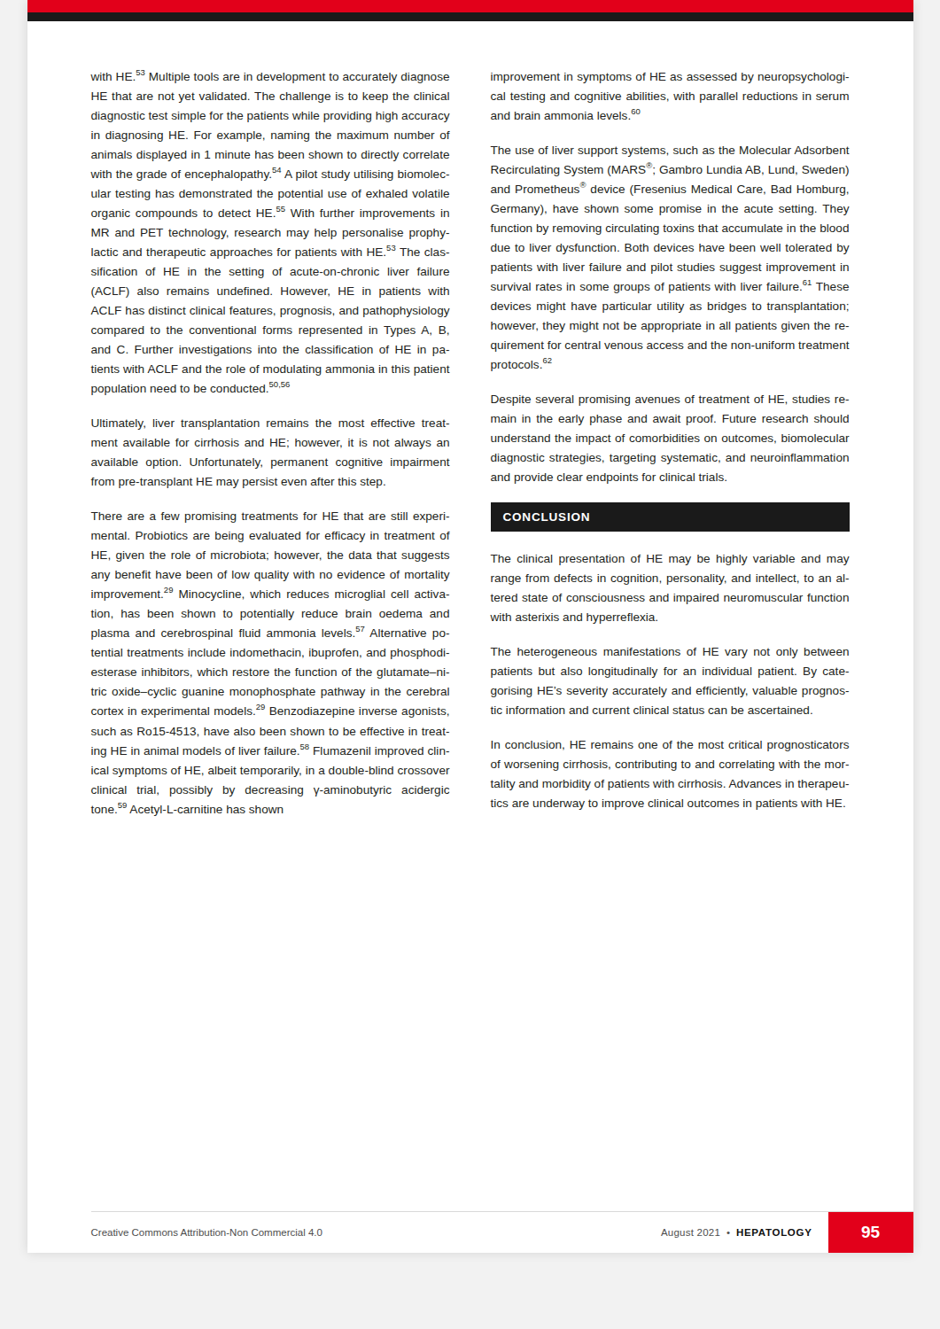with HE.53 Multiple tools are in development to accurately diagnose HE that are not yet validated. The challenge is to keep the clinical diagnostic test simple for the patients while providing high accuracy in diagnosing HE. For example, naming the maximum number of animals displayed in 1 minute has been shown to directly correlate with the grade of encephalopathy.54 A pilot study utilising biomolecular testing has demonstrated the potential use of exhaled volatile organic compounds to detect HE.55 With further improvements in MR and PET technology, research may help personalise prophylactic and therapeutic approaches for patients with HE.53 The classification of HE in the setting of acute-on-chronic liver failure (ACLF) also remains undefined. However, HE in patients with ACLF has distinct clinical features, prognosis, and pathophysiology compared to the conventional forms represented in Types A, B, and C. Further investigations into the classification of HE in patients with ACLF and the role of modulating ammonia in this patient population need to be conducted.50,56
Ultimately, liver transplantation remains the most effective treatment available for cirrhosis and HE; however, it is not always an available option. Unfortunately, permanent cognitive impairment from pre-transplant HE may persist even after this step.
There are a few promising treatments for HE that are still experimental. Probiotics are being evaluated for efficacy in treatment of HE, given the role of microbiota; however, the data that suggests any benefit have been of low quality with no evidence of mortality improvement.29 Minocycline, which reduces microglial cell activation, has been shown to potentially reduce brain oedema and plasma and cerebrospinal fluid ammonia levels.57 Alternative potential treatments include indomethacin, ibuprofen, and phosphodiesterase inhibitors, which restore the function of the glutamate–nitric oxide–cyclic guanine monophosphate pathway in the cerebral cortex in experimental models.29 Benzodiazepine inverse agonists, such as Ro15-4513, have also been shown to be effective in treating HE in animal models of liver failure.58 Flumazenil improved clinical symptoms of HE, albeit temporarily, in a double-blind crossover clinical trial, possibly by decreasing γ-aminobutyric acidergic tone.59 Acetyl-L-carnitine has shown
improvement in symptoms of HE as assessed by neuropsychological testing and cognitive abilities, with parallel reductions in serum and brain ammonia levels.60
The use of liver support systems, such as the Molecular Adsorbent Recirculating System (MARS®; Gambro Lundia AB, Lund, Sweden) and Prometheus® device (Fresenius Medical Care, Bad Homburg, Germany), have shown some promise in the acute setting. They function by removing circulating toxins that accumulate in the blood due to liver dysfunction. Both devices have been well tolerated by patients with liver failure and pilot studies suggest improvement in survival rates in some groups of patients with liver failure.61 These devices might have particular utility as bridges to transplantation; however, they might not be appropriate in all patients given the requirement for central venous access and the non-uniform treatment protocols.62
Despite several promising avenues of treatment of HE, studies remain in the early phase and await proof. Future research should understand the impact of comorbidities on outcomes, biomolecular diagnostic strategies, targeting systematic, and neuroinflammation and provide clear endpoints for clinical trials.
Conclusion
The clinical presentation of HE may be highly variable and may range from defects in cognition, personality, and intellect, to an altered state of consciousness and impaired neuromuscular function with asterixis and hyperreflexia.
The heterogeneous manifestations of HE vary not only between patients but also longitudinally for an individual patient. By categorising HE’s severity accurately and efficiently, valuable prognostic information and current clinical status can be ascertained.
In conclusion, HE remains one of the most critical prognosticators of worsening cirrhosis, contributing to and correlating with the mortality and morbidity of patients with cirrhosis. Advances in therapeutics are underway to improve clinical outcomes in patients with HE.
Creative Commons Attribution-Non Commercial 4.0
August 2021 • HEPATOLOGY
95